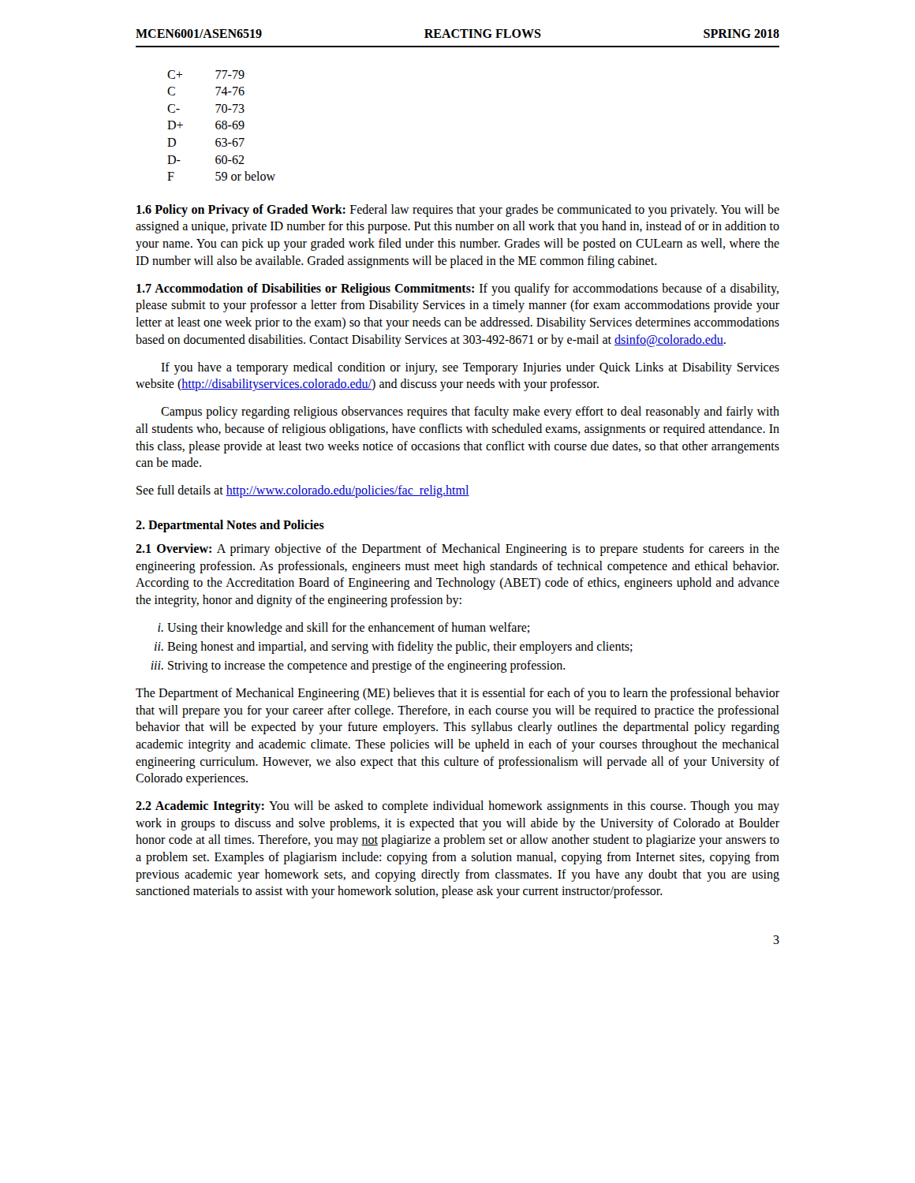MCEN6001/ASEN6519 REACTING FLOWS SPRING 2018
| C+ | 77-79 |
| C | 74-76 |
| C- | 70-73 |
| D+ | 68-69 |
| D | 63-67 |
| D- | 60-62 |
| F | 59 or below |
1.6 Policy on Privacy of Graded Work: Federal law requires that your grades be communicated to you privately. You will be assigned a unique, private ID number for this purpose. Put this number on all work that you hand in, instead of or in addition to your name. You can pick up your graded work filed under this number. Grades will be posted on CULearn as well, where the ID number will also be available. Graded assignments will be placed in the ME common filing cabinet.
1.7 Accommodation of Disabilities or Religious Commitments: If you qualify for accommodations because of a disability, please submit to your professor a letter from Disability Services in a timely manner (for exam accommodations provide your letter at least one week prior to the exam) so that your needs can be addressed. Disability Services determines accommodations based on documented disabilities. Contact Disability Services at 303-492-8671 or by e-mail at dsinfo@colorado.edu.
If you have a temporary medical condition or injury, see Temporary Injuries under Quick Links at Disability Services website (http://disabilityservices.colorado.edu/) and discuss your needs with your professor.
Campus policy regarding religious observances requires that faculty make every effort to deal reasonably and fairly with all students who, because of religious obligations, have conflicts with scheduled exams, assignments or required attendance. In this class, please provide at least two weeks notice of occasions that conflict with course due dates, so that other arrangements can be made.
See full details at http://www.colorado.edu/policies/fac_relig.html
2. Departmental Notes and Policies
2.1 Overview: A primary objective of the Department of Mechanical Engineering is to prepare students for careers in the engineering profession. As professionals, engineers must meet high standards of technical competence and ethical behavior. According to the Accreditation Board of Engineering and Technology (ABET) code of ethics, engineers uphold and advance the integrity, honor and dignity of the engineering profession by:
Using their knowledge and skill for the enhancement of human welfare;
Being honest and impartial, and serving with fidelity the public, their employers and clients;
Striving to increase the competence and prestige of the engineering profession.
The Department of Mechanical Engineering (ME) believes that it is essential for each of you to learn the professional behavior that will prepare you for your career after college. Therefore, in each course you will be required to practice the professional behavior that will be expected by your future employers. This syllabus clearly outlines the departmental policy regarding academic integrity and academic climate. These policies will be upheld in each of your courses throughout the mechanical engineering curriculum. However, we also expect that this culture of professionalism will pervade all of your University of Colorado experiences.
2.2 Academic Integrity: You will be asked to complete individual homework assignments in this course. Though you may work in groups to discuss and solve problems, it is expected that you will abide by the University of Colorado at Boulder honor code at all times. Therefore, you may not plagiarize a problem set or allow another student to plagiarize your answers to a problem set. Examples of plagiarism include: copying from a solution manual, copying from Internet sites, copying from previous academic year homework sets, and copying directly from classmates. If you have any doubt that you are using sanctioned materials to assist with your homework solution, please ask your current instructor/professor.
3